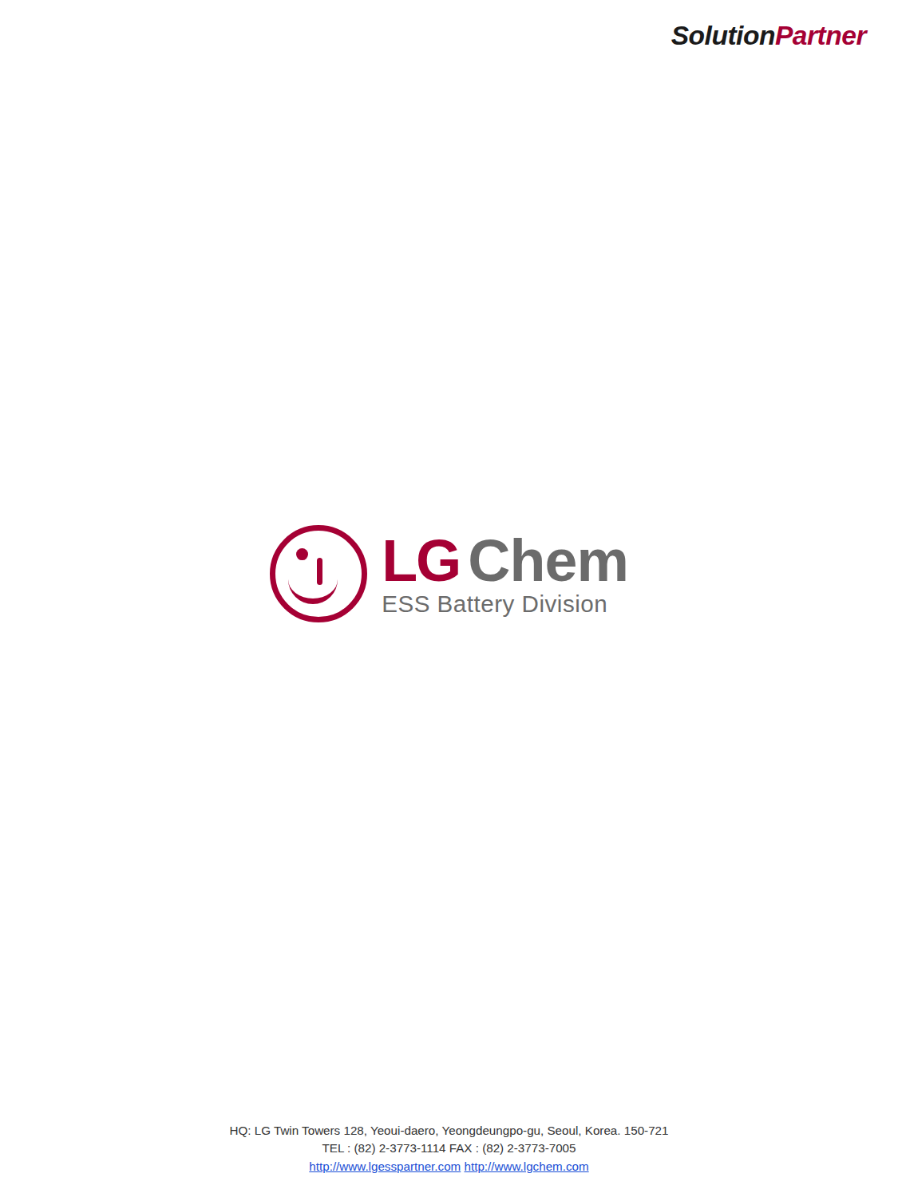Solution Partner
LG Chem ESS Battery Division
HQ: LG Twin Towers 128, Yeoui-daero, Yeongdeungpo-gu, Seoul, Korea. 150-721
TEL : (82) 2-3773-1114 FAX : (82) 2-3773-7005
http://www.lgesspartner.com http://www.lgchem.com